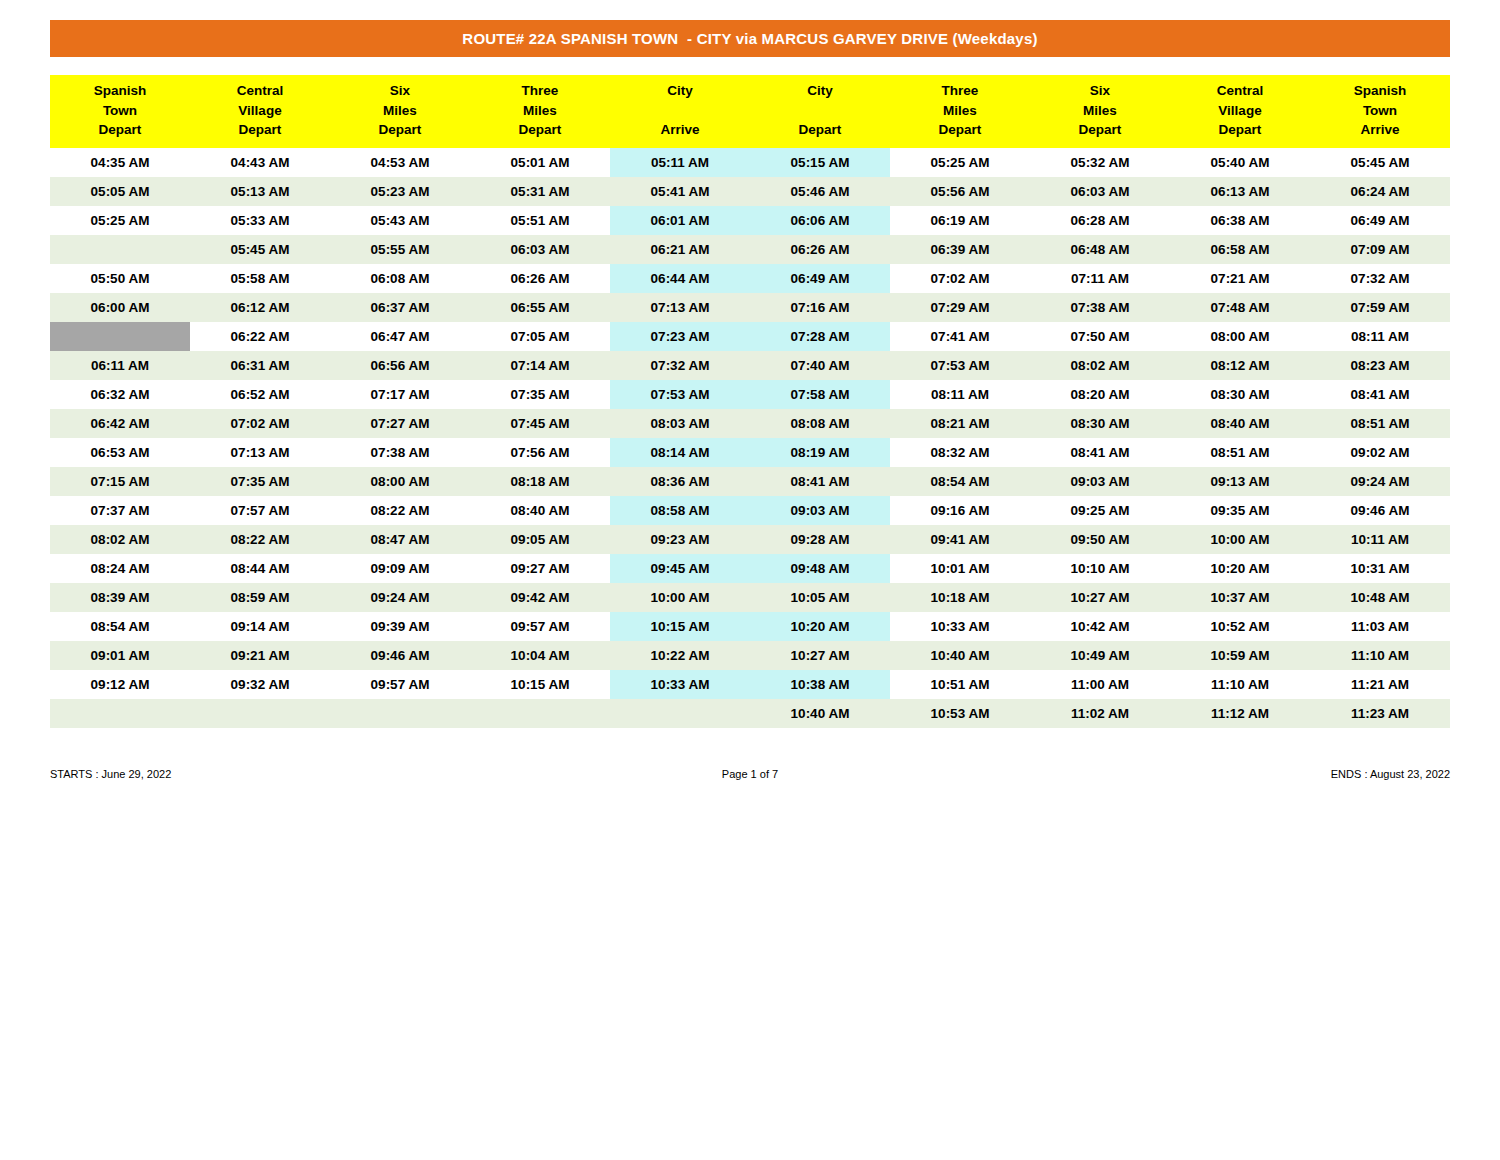ROUTE# 22A SPANISH TOWN - CITY via MARCUS GARVEY DRIVE (Weekdays)
| Spanish Town Depart | Central Village Depart | Six Miles Depart | Three Miles Depart | City Arrive | City Depart | Three Miles Depart | Six Miles Depart | Central Village Depart | Spanish Town Arrive |
| --- | --- | --- | --- | --- | --- | --- | --- | --- | --- |
| 04:35 AM | 04:43 AM | 04:53 AM | 05:01 AM | 05:11 AM | 05:15 AM | 05:25 AM | 05:32 AM | 05:40 AM | 05:45 AM |
| 05:05 AM | 05:13 AM | 05:23 AM | 05:31 AM | 05:41 AM | 05:46 AM | 05:56 AM | 06:03 AM | 06:13 AM | 06:24 AM |
| 05:25 AM | 05:33 AM | 05:43 AM | 05:51 AM | 06:01 AM | 06:06 AM | 06:19 AM | 06:28 AM | 06:38 AM | 06:49 AM |
| | 05:45 AM | 05:55 AM | 06:03 AM | 06:21 AM | 06:26 AM | 06:39 AM | 06:48 AM | 06:58 AM | 07:09 AM |
| 05:50 AM | 05:58 AM | 06:08 AM | 06:26 AM | 06:44 AM | 06:49 AM | 07:02 AM | 07:11 AM | 07:21 AM | 07:32 AM |
| 06:00 AM | 06:12 AM | 06:37 AM | 06:55 AM | 07:13 AM | 07:16 AM | 07:29 AM | 07:38 AM | 07:48 AM | 07:59 AM |
| | 06:22 AM | 06:47 AM | 07:05 AM | 07:23 AM | 07:28 AM | 07:41 AM | 07:50 AM | 08:00 AM | 08:11 AM |
| 06:11 AM | 06:31 AM | 06:56 AM | 07:14 AM | 07:32 AM | 07:40 AM | 07:53 AM | 08:02 AM | 08:12 AM | 08:23 AM |
| 06:32 AM | 06:52 AM | 07:17 AM | 07:35 AM | 07:53 AM | 07:58 AM | 08:11 AM | 08:20 AM | 08:30 AM | 08:41 AM |
| 06:42 AM | 07:02 AM | 07:27 AM | 07:45 AM | 08:03 AM | 08:08 AM | 08:21 AM | 08:30 AM | 08:40 AM | 08:51 AM |
| 06:53 AM | 07:13 AM | 07:38 AM | 07:56 AM | 08:14 AM | 08:19 AM | 08:32 AM | 08:41 AM | 08:51 AM | 09:02 AM |
| 07:15 AM | 07:35 AM | 08:00 AM | 08:18 AM | 08:36 AM | 08:41 AM | 08:54 AM | 09:03 AM | 09:13 AM | 09:24 AM |
| 07:37 AM | 07:57 AM | 08:22 AM | 08:40 AM | 08:58 AM | 09:03 AM | 09:16 AM | 09:25 AM | 09:35 AM | 09:46 AM |
| 08:02 AM | 08:22 AM | 08:47 AM | 09:05 AM | 09:23 AM | 09:28 AM | 09:41 AM | 09:50 AM | 10:00 AM | 10:11 AM |
| 08:24 AM | 08:44 AM | 09:09 AM | 09:27 AM | 09:45 AM | 09:48 AM | 10:01 AM | 10:10 AM | 10:20 AM | 10:31 AM |
| 08:39 AM | 08:59 AM | 09:24 AM | 09:42 AM | 10:00 AM | 10:05 AM | 10:18 AM | 10:27 AM | 10:37 AM | 10:48 AM |
| 08:54 AM | 09:14 AM | 09:39 AM | 09:57 AM | 10:15 AM | 10:20 AM | 10:33 AM | 10:42 AM | 10:52 AM | 11:03 AM |
| 09:01 AM | 09:21 AM | 09:46 AM | 10:04 AM | 10:22 AM | 10:27 AM | 10:40 AM | 10:49 AM | 10:59 AM | 11:10 AM |
| 09:12 AM | 09:32 AM | 09:57 AM | 10:15 AM | 10:33 AM | 10:38 AM | 10:51 AM | 11:00 AM | 11:10 AM | 11:21 AM |
| | | | | | 10:40 AM | 10:53 AM | 11:02 AM | 11:12 AM | 11:23 AM |
STARTS : June 29, 2022
Page 1 of 7
ENDS : August 23, 2022